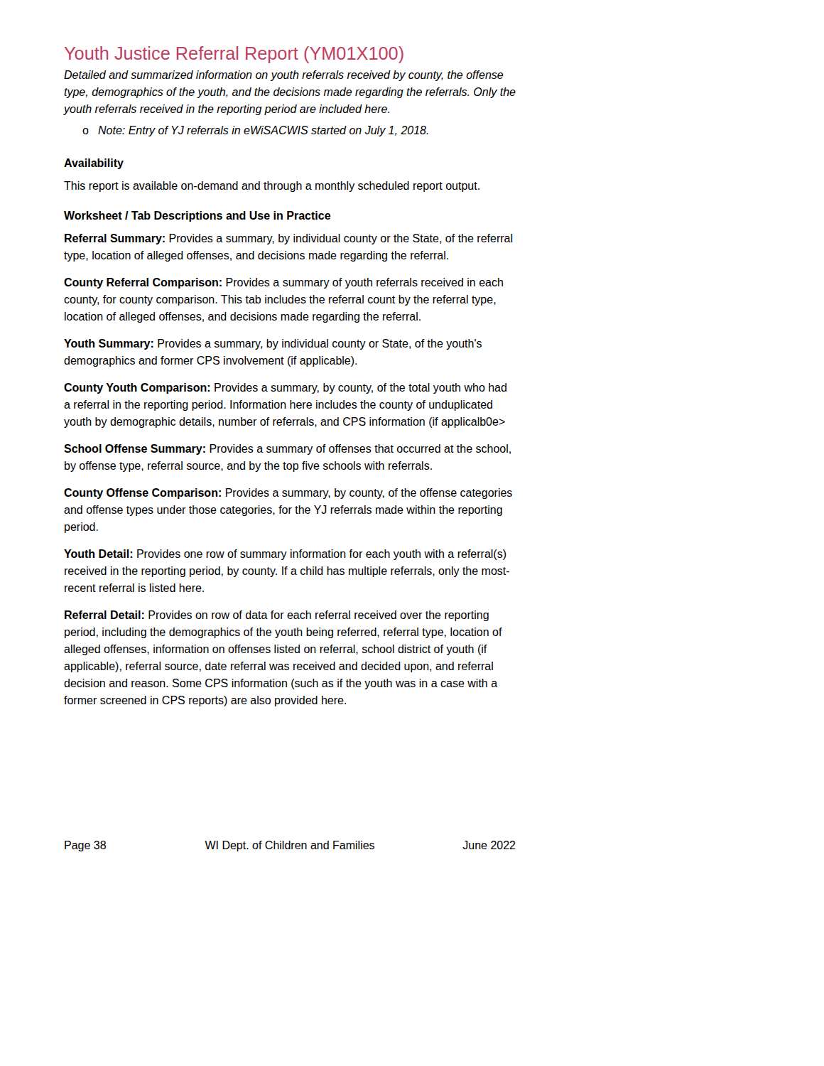Youth Justice Referral Report (YM01X100)
Detailed and summarized information on youth referrals received by county, the offense type, demographics of the youth, and the decisions made regarding the referrals. Only the youth referrals received in the reporting period are included here.
Note: Entry of YJ referrals in eWiSACWIS started on July 1, 2018.
Availability
This report is available on-demand and through a monthly scheduled report output.
Worksheet / Tab Descriptions and Use in Practice
Referral Summary: Provides a summary, by individual county or the State, of the referral type, location of alleged offenses, and decisions made regarding the referral.
County Referral Comparison: Provides a summary of youth referrals received in each county, for county comparison. This tab includes the referral count by the referral type, location of alleged offenses, and decisions made regarding the referral.
Youth Summary: Provides a summary, by individual county or State, of the youth's demographics and former CPS involvement (if applicable).
County Youth Comparison: Provides a summary, by county, of the total youth who had a referral in the reporting period. Information here includes the county of unduplicated youth by demographic details, number of referrals, and CPS information (if applicalb0e>
School Offense Summary: Provides a summary of offenses that occurred at the school, by offense type, referral source, and by the top five schools with referrals.
County Offense Comparison: Provides a summary, by county, of the offense categories and offense types under those categories, for the YJ referrals made within the reporting period.
Youth Detail: Provides one row of summary information for each youth with a referral(s) received in the reporting period, by county. If a child has multiple referrals, only the most-recent referral is listed here.
Referral Detail: Provides on row of data for each referral received over the reporting period, including the demographics of the youth being referred, referral type, location of alleged offenses, information on offenses listed on referral, school district of youth (if applicable), referral source, date referral was received and decided upon, and referral decision and reason. Some CPS information (such as if the youth was in a case with a former screened in CPS reports) are also provided here.
Page 38
WI Dept. of Children and Families
June 2022